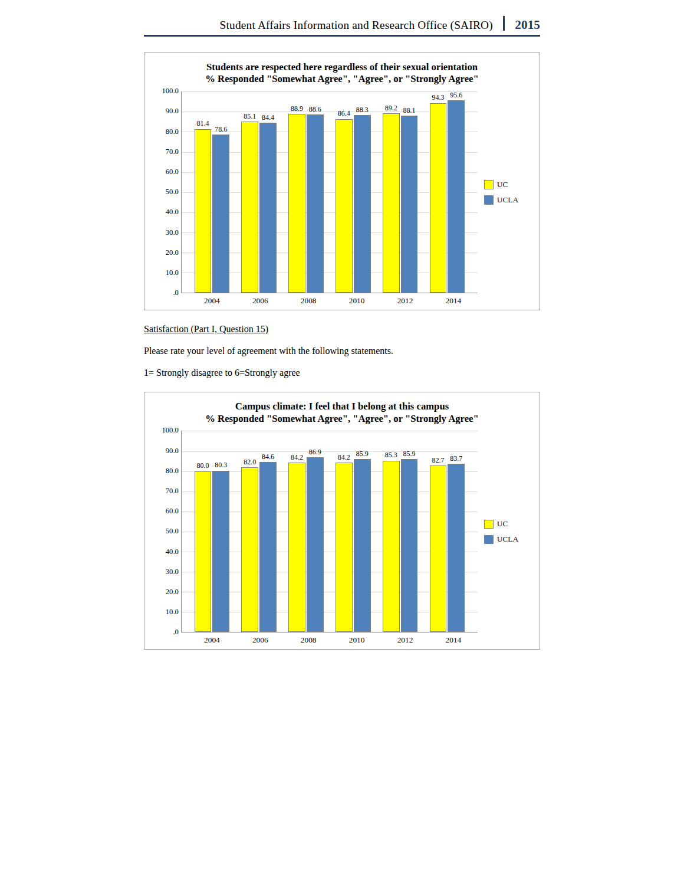Student Affairs Information and Research Office (SAIRO) 2015
Students are respected here regardless of their sexual orientation % Responded "Somewhat Agree", "Agree", or "Strongly Agree"
100.0
90.0
80.0
70.0
60.0
50.0
40.0
30.0
20.0
10.0
.0
81.4
78.6
85.1
84.4
88.9
88.6
86.4
88.3
89.2
88.1
94.3
95.6
UC
UCLA
2004
2006
2008
2010
2012
2014
Satisfaction (Part I, Question 15)
Please rate your level of agreement with the following statements.
1= Strongly disagree to 6=Strongly agree
Campus climate: I feel that I belong at this campus % Responded "Somewhat Agree", "Agree", or "Strongly Agree"
100.0
90.0
80.0
70.0
60.0
50.0
40.0
30.0
20.0
10.0
.0
80.0
80.3
82.0
84.6
84.2
86.9
84.2
85.9
85.3
85.9
82.7
83.7
UC
UCLA
2004
2006
2008
2010
2012
2014